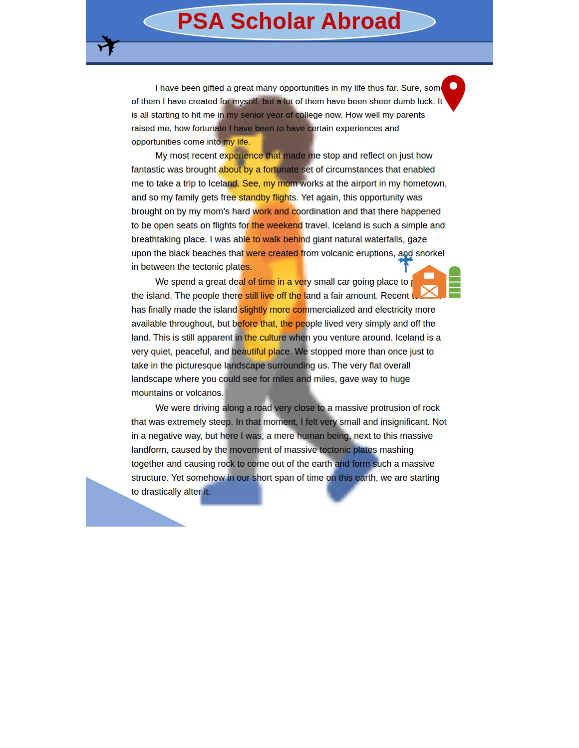PSA Scholar Abroad
✈
🚶
I have been gifted a great many opportunities in my life thus far. Sure, some of them I have created for myself, but a lot of them have been sheer dumb luck. It is all starting to hit me in my senior year of college now. How well my parents raised me, how fortunate I have been to have certain experiences and opportunities come into my life.
My most recent experience that made me stop and reflect on just how fantastic was brought about by a fortunate set of circumstances that enabled me to take a trip to Iceland. See, my mom works at the airport in my hometown, and so my family gets free standby flights. Yet again, this opportunity was brought on by my mom’s hard work and coordination and that there happened to be open seats on flights for the weekend travel. Iceland is such a simple and breathtaking place. I was able to walk behind giant natural waterfalls, gaze upon the black beaches that were created from volcanic eruptions, and snorkel in between the tectonic plates.
We spend a great deal of time in a very small car going place to place on the island. The people there still live off the land a fair amount. Recent tourism has finally made the island slightly more commercialized and electricity more available throughout, but before that, the people lived very simply and off the land. This is still apparent in the culture when you venture around. Iceland is a very quiet, peaceful, and beautiful place. We stopped more than once just to take in the picturesque landscape surrounding us. The very flat overall landscape where you could see for miles and miles, gave way to huge mountains or volcanos.
We were driving along a road very close to a massive protrusion of rock that was extremely steep. In that moment, I felt very small and insignificant. Not in a negative way, but here I was, a mere human being, next to this massive landform, caused by the movement of massive tectonic plates mashing together and causing rock to come out of the earth and form such a massive structure. Yet somehow in our short span of time on this earth, we are starting to drastically alter it.